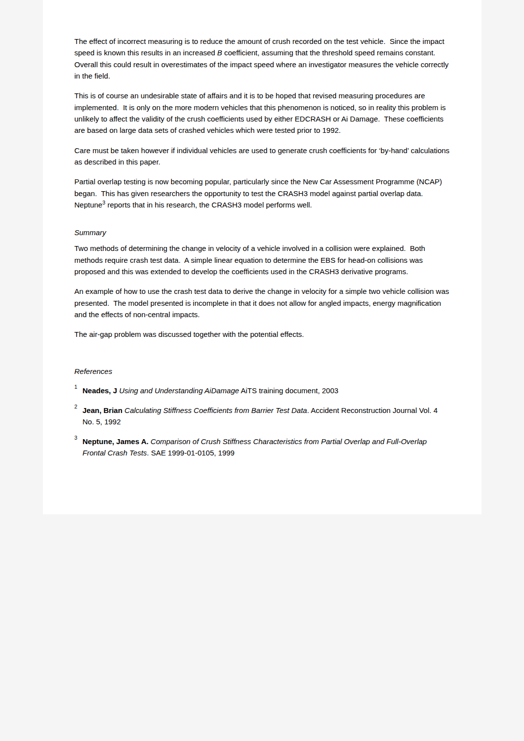The effect of incorrect measuring is to reduce the amount of crush recorded on the test vehicle. Since the impact speed is known this results in an increased B coefficient, assuming that the threshold speed remains constant. Overall this could result in overestimates of the impact speed where an investigator measures the vehicle correctly in the field.
This is of course an undesirable state of affairs and it is to be hoped that revised measuring procedures are implemented. It is only on the more modern vehicles that this phenomenon is noticed, so in reality this problem is unlikely to affect the validity of the crush coefficients used by either EDCRASH or Ai Damage. These coefficients are based on large data sets of crashed vehicles which were tested prior to 1992.
Care must be taken however if individual vehicles are used to generate crush coefficients for ‘by-hand’ calculations as described in this paper.
Partial overlap testing is now becoming popular, particularly since the New Car Assessment Programme (NCAP) began. This has given researchers the opportunity to test the CRASH3 model against partial overlap data. Neptune3 reports that in his research, the CRASH3 model performs well.
Summary
Two methods of determining the change in velocity of a vehicle involved in a collision were explained. Both methods require crash test data. A simple linear equation to determine the EBS for head-on collisions was proposed and this was extended to develop the coefficients used in the CRASH3 derivative programs.
An example of how to use the crash test data to derive the change in velocity for a simple two vehicle collision was presented. The model presented is incomplete in that it does not allow for angled impacts, energy magnification and the effects of non-central impacts.
The air-gap problem was discussed together with the potential effects.
References
Neades, J Using and Understanding AiDamage AiTS training document, 2003
Jean, Brian Calculating Stiffness Coefficients from Barrier Test Data. Accident Reconstruction Journal Vol. 4 No. 5, 1992
Neptune, James A. Comparison of Crush Stiffness Characteristics from Partial Overlap and Full-Overlap Frontal Crash Tests. SAE 1999-01-0105, 1999